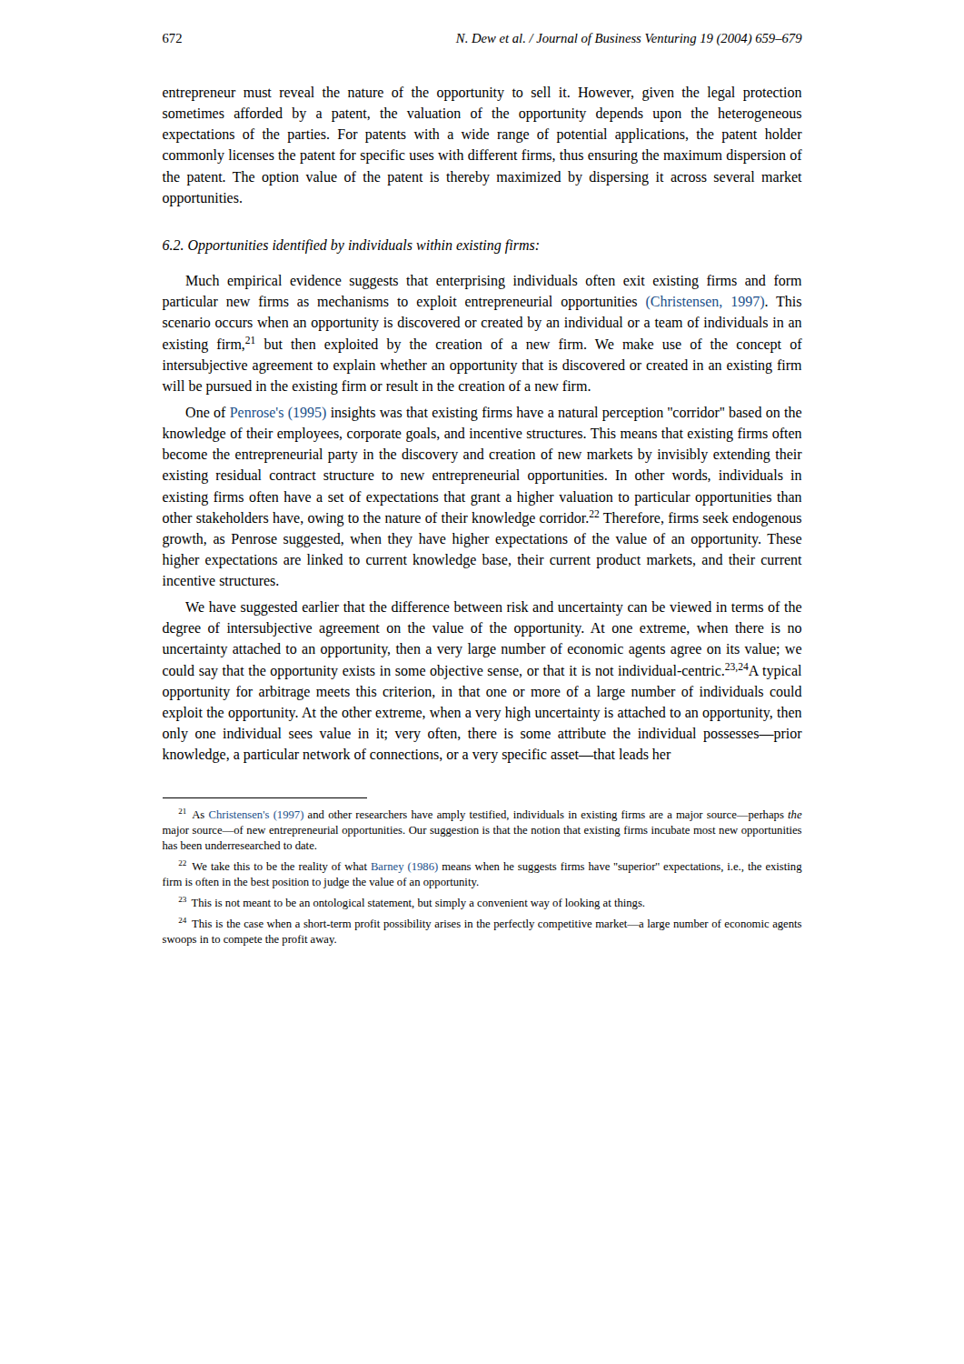672 N. Dew et al. / Journal of Business Venturing 19 (2004) 659–679
entrepreneur must reveal the nature of the opportunity to sell it. However, given the legal protection sometimes afforded by a patent, the valuation of the opportunity depends upon the heterogeneous expectations of the parties. For patents with a wide range of potential applications, the patent holder commonly licenses the patent for specific uses with different firms, thus ensuring the maximum dispersion of the patent. The option value of the patent is thereby maximized by dispersing it across several market opportunities.
6.2. Opportunities identified by individuals within existing firms:
Much empirical evidence suggests that enterprising individuals often exit existing firms and form particular new firms as mechanisms to exploit entrepreneurial opportunities (Christensen, 1997). This scenario occurs when an opportunity is discovered or created by an individual or a team of individuals in an existing firm,21 but then exploited by the creation of a new firm. We make use of the concept of intersubjective agreement to explain whether an opportunity that is discovered or created in an existing firm will be pursued in the existing firm or result in the creation of a new firm.
One of Penrose's (1995) insights was that existing firms have a natural perception ''corridor'' based on the knowledge of their employees, corporate goals, and incentive structures. This means that existing firms often become the entrepreneurial party in the discovery and creation of new markets by invisibly extending their existing residual contract structure to new entrepreneurial opportunities. In other words, individuals in existing firms often have a set of expectations that grant a higher valuation to particular opportunities than other stakeholders have, owing to the nature of their knowledge corridor.22 Therefore, firms seek endogenous growth, as Penrose suggested, when they have higher expectations of the value of an opportunity. These higher expectations are linked to current knowledge base, their current product markets, and their current incentive structures.
We have suggested earlier that the difference between risk and uncertainty can be viewed in terms of the degree of intersubjective agreement on the value of the opportunity. At one extreme, when there is no uncertainty attached to an opportunity, then a very large number of economic agents agree on its value; we could say that the opportunity exists in some objective sense, or that it is not individual-centric.23,24A typical opportunity for arbitrage meets this criterion, in that one or more of a large number of individuals could exploit the opportunity. At the other extreme, when a very high uncertainty is attached to an opportunity, then only one individual sees value in it; very often, there is some attribute the individual possesses—prior knowledge, a particular network of connections, or a very specific asset—that leads her
21 As Christensen's (1997) and other researchers have amply testified, individuals in existing firms are a major source—perhaps the major source—of new entrepreneurial opportunities. Our suggestion is that the notion that existing firms incubate most new opportunities has been underresearched to date.
22 We take this to be the reality of what Barney (1986) means when he suggests firms have ''superior'' expectations, i.e., the existing firm is often in the best position to judge the value of an opportunity.
23 This is not meant to be an ontological statement, but simply a convenient way of looking at things.
24 This is the case when a short-term profit possibility arises in the perfectly competitive market—a large number of economic agents swoops in to compete the profit away.